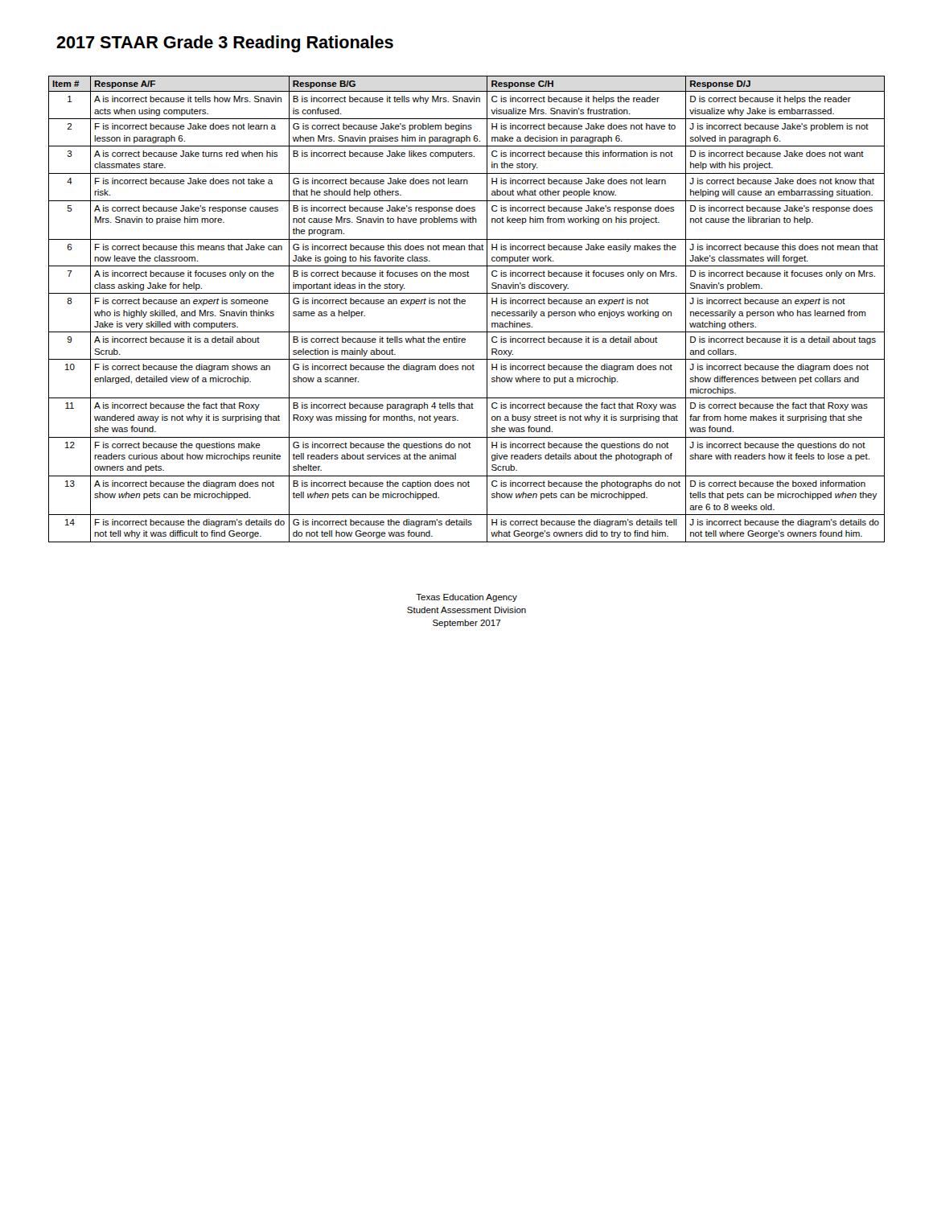2017 STAAR Grade 3 Reading Rationales
| Item # | Response A/F | Response B/G | Response C/H | Response D/J |
| --- | --- | --- | --- | --- |
| 1 | A is incorrect because it tells how Mrs. Snavin acts when using computers. | B is incorrect because it tells why Mrs. Snavin is confused. | C is incorrect because it helps the reader visualize Mrs. Snavin's frustration. | D is correct because it helps the reader visualize why Jake is embarrassed. |
| 2 | F is incorrect because Jake does not learn a lesson in paragraph 6. | G is correct because Jake's problem begins when Mrs. Snavin praises him in paragraph 6. | H is incorrect because Jake does not have to make a decision in paragraph 6. | J is incorrect because Jake's problem is not solved in paragraph 6. |
| 3 | A is correct because Jake turns red when his classmates stare. | B is incorrect because Jake likes computers. | C is incorrect because this information is not in the story. | D is incorrect because Jake does not want help with his project. |
| 4 | F is incorrect because Jake does not take a risk. | G is incorrect because Jake does not learn that he should help others. | H is incorrect because Jake does not learn about what other people know. | J is correct because Jake does not know that helping will cause an embarrassing situation. |
| 5 | A is correct because Jake's response causes Mrs. Snavin to praise him more. | B is incorrect because Jake's response does not cause Mrs. Snavin to have problems with the program. | C is incorrect because Jake's response does not keep him from working on his project. | D is incorrect because Jake's response does not cause the librarian to help. |
| 6 | F is correct because this means that Jake can now leave the classroom. | G is incorrect because this does not mean that Jake is going to his favorite class. | H is incorrect because Jake easily makes the computer work. | J is incorrect because this does not mean that Jake's classmates will forget. |
| 7 | A is incorrect because it focuses only on the class asking Jake for help. | B is correct because it focuses on the most important ideas in the story. | C is incorrect because it focuses only on Mrs. Snavin's discovery. | D is incorrect because it focuses only on Mrs. Snavin's problem. |
| 8 | F is correct because an expert is someone who is highly skilled, and Mrs. Snavin thinks Jake is very skilled with computers. | G is incorrect because an expert is not the same as a helper. | H is incorrect because an expert is not necessarily a person who enjoys working on machines. | J is incorrect because an expert is not necessarily a person who has learned from watching others. |
| 9 | A is incorrect because it is a detail about Scrub. | B is correct because it tells what the entire selection is mainly about. | C is incorrect because it is a detail about Roxy. | D is incorrect because it is a detail about tags and collars. |
| 10 | F is correct because the diagram shows an enlarged, detailed view of a microchip. | G is incorrect because the diagram does not show a scanner. | H is incorrect because the diagram does not show where to put a microchip. | J is incorrect because the diagram does not show differences between pet collars and microchips. |
| 11 | A is incorrect because the fact that Roxy wandered away is not why it is surprising that she was found. | B is incorrect because paragraph 4 tells that Roxy was missing for months, not years. | C is incorrect because the fact that Roxy was on a busy street is not why it is surprising that she was found. | D is correct because the fact that Roxy was far from home makes it surprising that she was found. |
| 12 | F is correct because the questions make readers curious about how microchips reunite owners and pets. | G is incorrect because the questions do not tell readers about services at the animal shelter. | H is incorrect because the questions do not give readers details about the photograph of Scrub. | J is incorrect because the questions do not share with readers how it feels to lose a pet. |
| 13 | A is incorrect because the diagram does not show when pets can be microchipped. | B is incorrect because the caption does not tell when pets can be microchipped. | C is incorrect because the photographs do not show when pets can be microchipped. | D is correct because the boxed information tells that pets can be microchipped when they are 6 to 8 weeks old. |
| 14 | F is incorrect because the diagram's details do not tell why it was difficult to find George. | G is incorrect because the diagram's details do not tell how George was found. | H is correct because the diagram's details tell what George's owners did to try to find him. | J is incorrect because the diagram's details do not tell where George's owners found him. |
Texas Education Agency
Student Assessment Division
September 2017